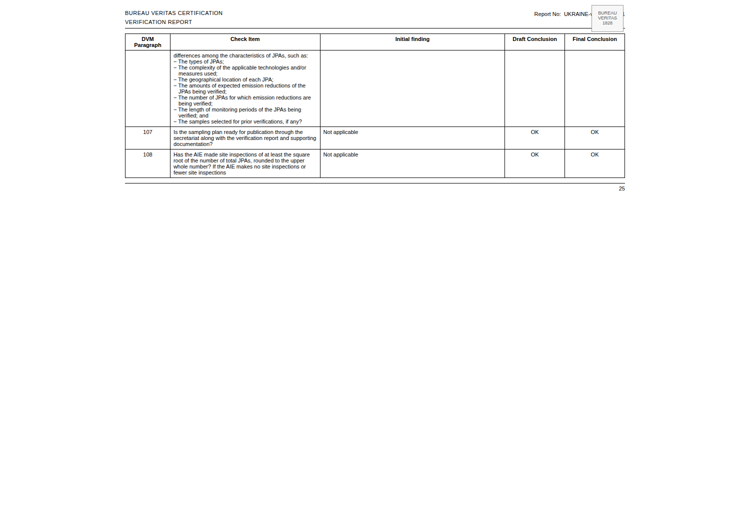Bureau Veritas Certification
Report No: UKRAINE-ver/0291/2011
BUREAU
VERITAS
1828
Verification Report
| DVM Paragraph | Check Item | Initial finding | Draft Conclusion | Final Conclusion |
| --- | --- | --- | --- | --- |
| | differences among the characteristics of JPAs, such as: − The types of JPAs; − The complexity of the applicable technologies and/or measures used; − The geographical location of each JPA; − The amounts of expected emission reductions of the JPAs being verified; − The number of JPAs for which emission reductions are being verified; − The length of monitoring periods of the JPAs being verified; and − The samples selected for prior verifications, if any? | | | |
| 107 | Is the sampling plan ready for publication through the secretariat along with the verification report and supporting documentation? | Not applicable | OK | OK |
| 108 | Has the AIE made site inspections of at least the square root of the number of total JPAs, rounded to the upper whole number? If the AIE makes no site inspections or fewer site inspections | Not applicable | OK | OK |
25